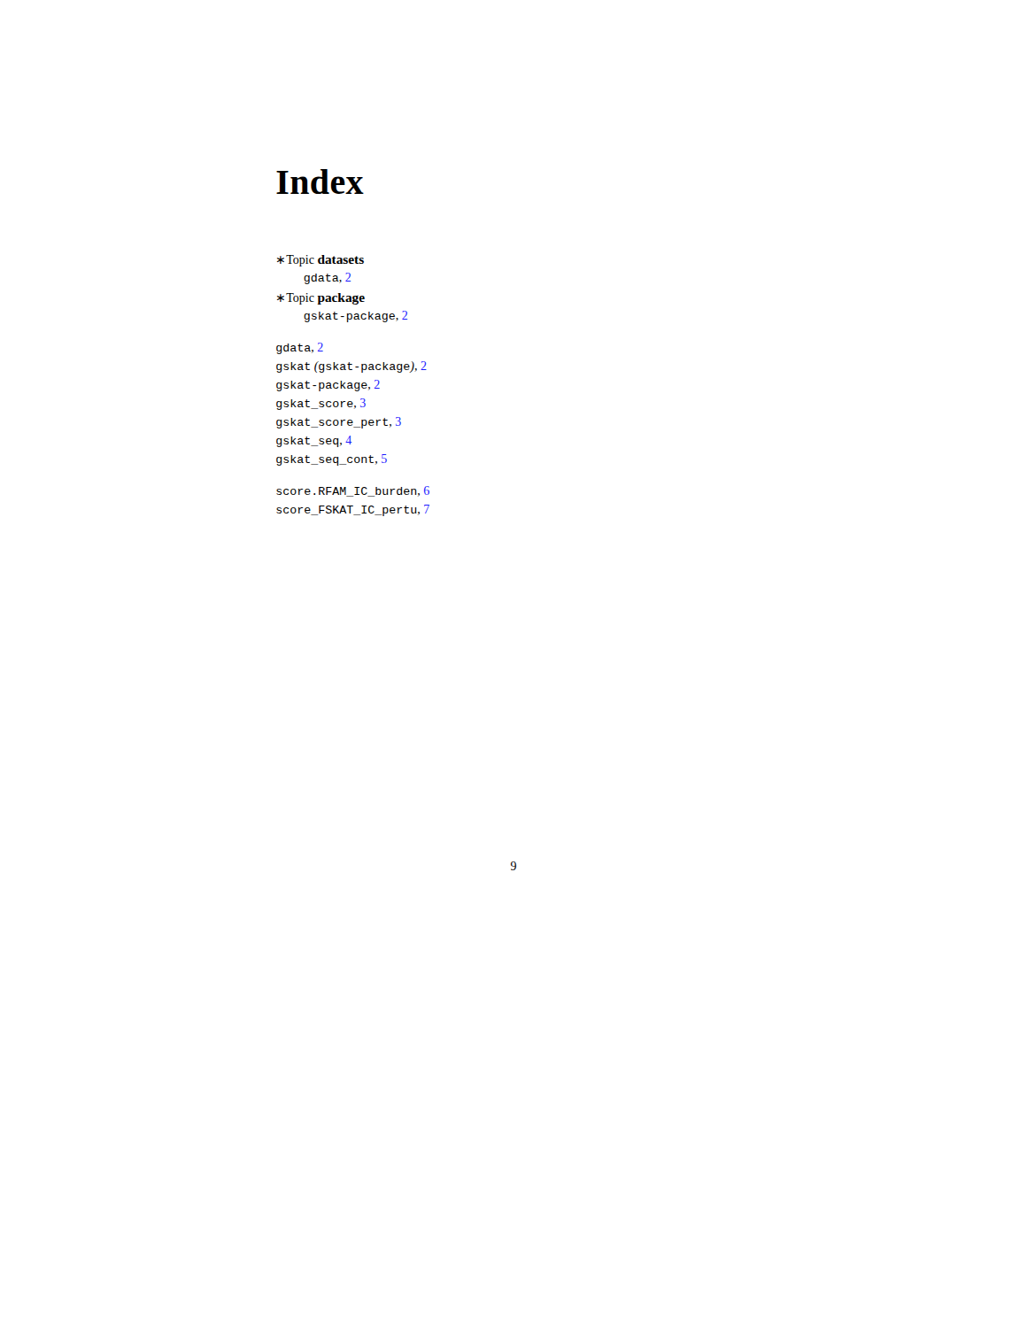Index
∗Topic datasets
gdata, 2
∗Topic package
gskat-package, 2
gdata, 2
gskat (gskat-package), 2
gskat-package, 2
gskat_score, 3
gskat_score_pert, 3
gskat_seq, 4
gskat_seq_cont, 5
score.RFAM_IC_burden, 6
score_FSKAT_IC_pertu, 7
9